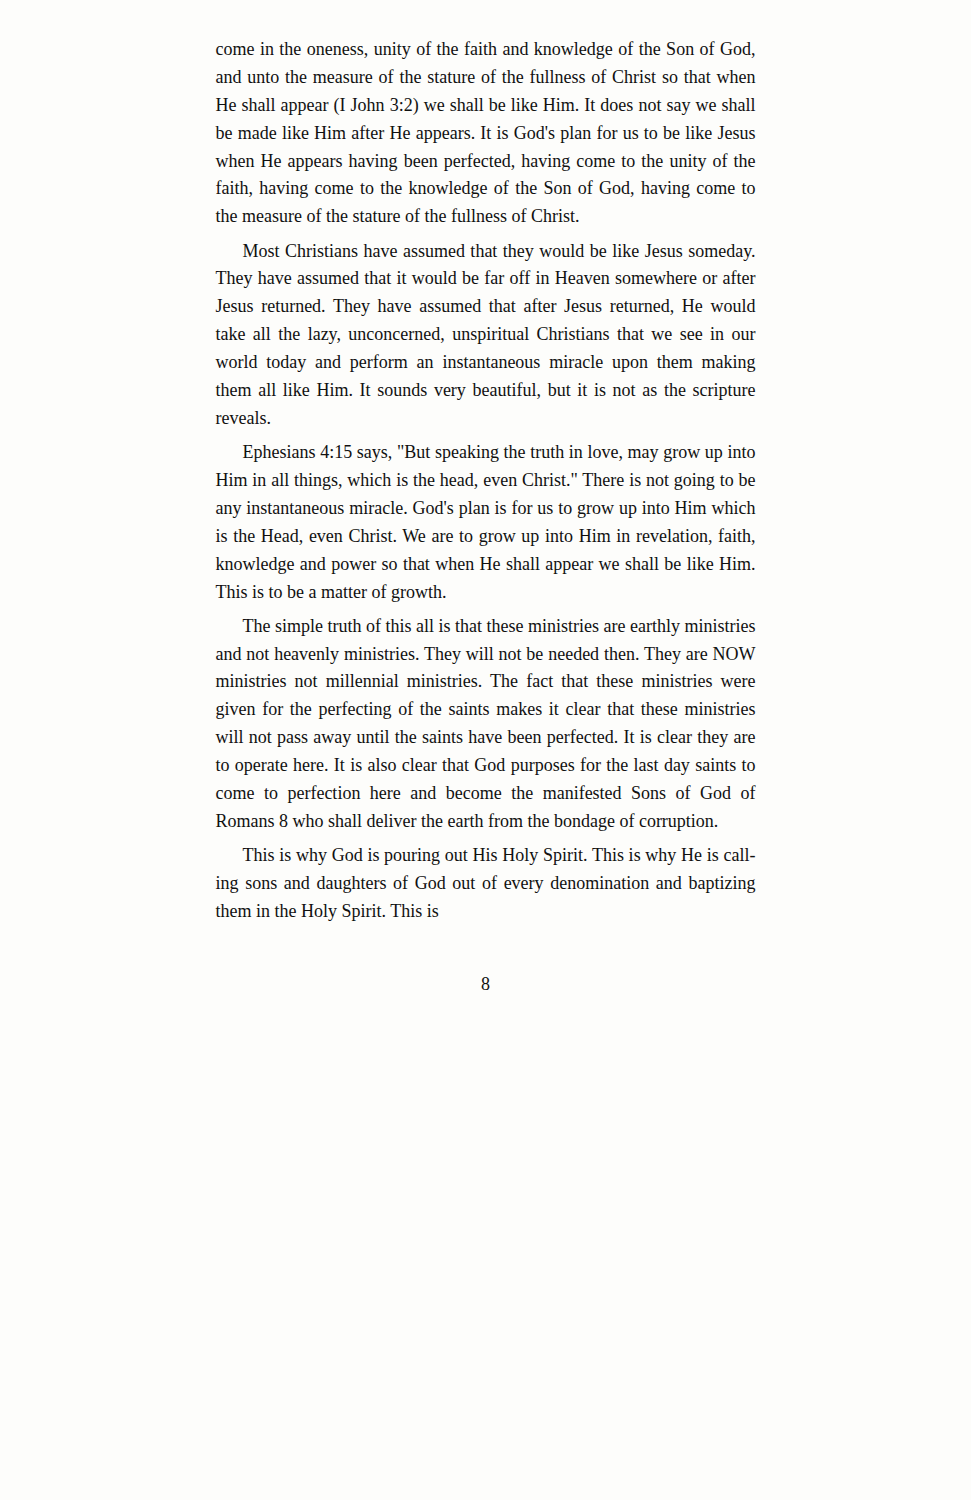come in the oneness, unity of the faith and knowledge of the Son of God, and unto the measure of the stature of the fullness of Christ so that when He shall appear (I John 3:2) we shall be like Him. It does not say we shall be made like Him after He appears. It is God's plan for us to be like Jesus when He appears having been perfected, having come to the unity of the faith, having come to the knowledge of the Son of God, having come to the measure of the stature of the fullness of Christ.
Most Christians have assumed that they would be like Jesus someday. They have assumed that it would be far off in Heaven somewhere or after Jesus returned. They have assumed that after Jesus returned, He would take all the lazy, unconcerned, unspiritual Christians that we see in our world today and perform an instantaneous miracle upon them making them all like Him. It sounds very beautiful, but it is not as the scripture reveals.
Ephesians 4:15 says, "But speaking the truth in love, may grow up into Him in all things, which is the head, even Christ." There is not going to be any instantaneous miracle. God's plan is for us to grow up into Him which is the Head, even Christ. We are to grow up into Him in revelation, faith, knowledge and power so that when He shall appear we shall be like Him. This is to be a matter of growth.
The simple truth of this all is that these ministries are earthly ministries and not heavenly ministries. They will not be needed then. They are NOW ministries not millennial ministries. The fact that these ministries were given for the perfecting of the saints makes it clear that these ministries will not pass away until the saints have been perfected. It is clear they are to operate here. It is also clear that God purposes for the last day saints to come to perfection here and become the manifested Sons of God of Romans 8 who shall deliver the earth from the bondage of corruption.
This is why God is pouring out His Holy Spirit. This is why He is calling sons and daughters of God out of every denomination and baptizing them in the Holy Spirit. This is
8